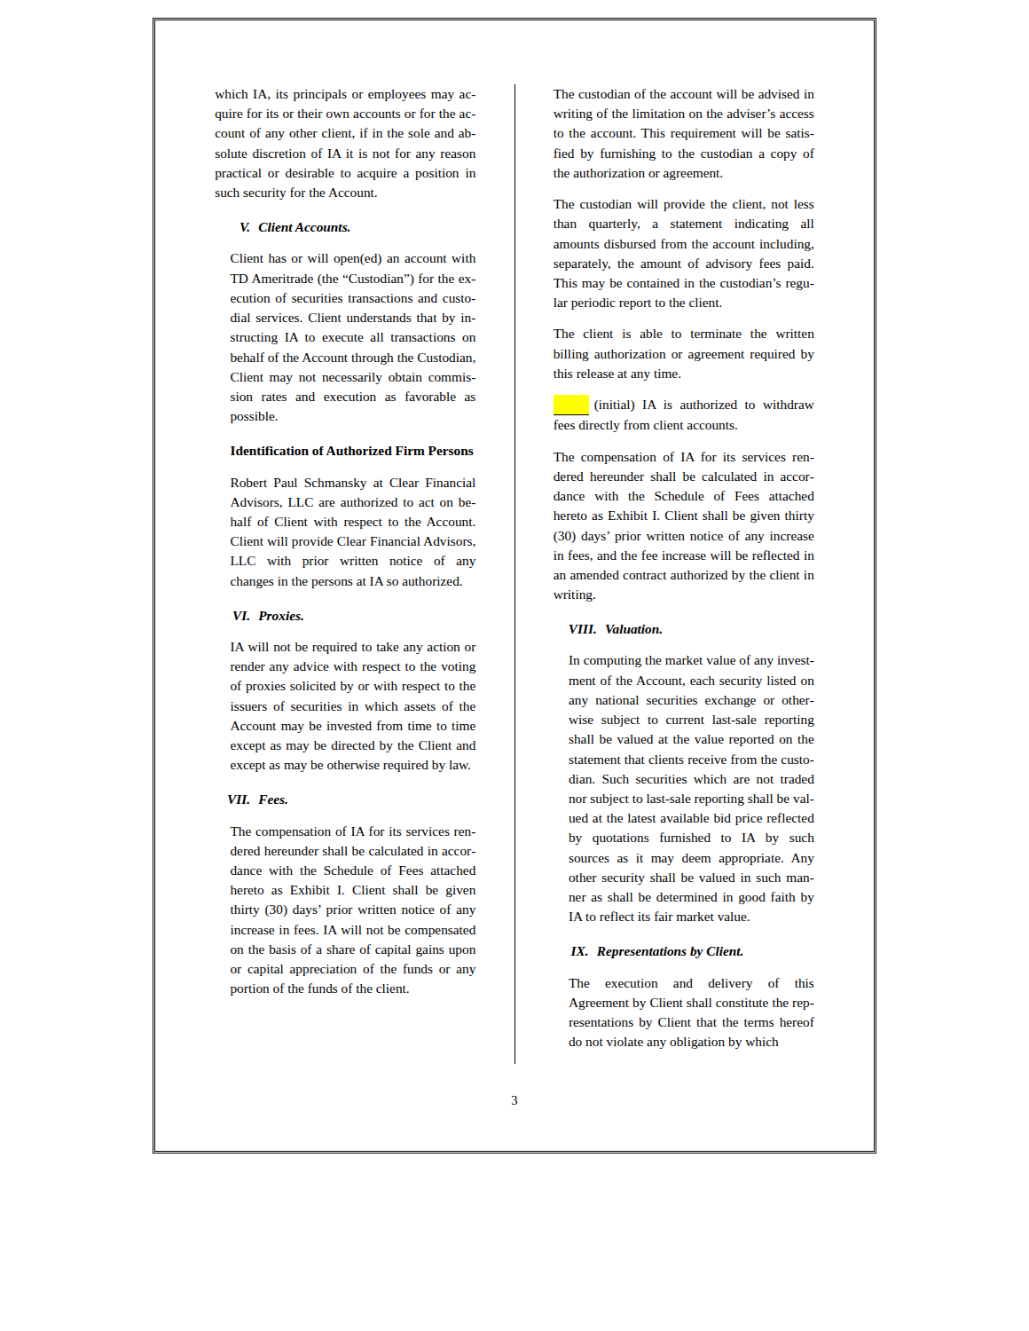which IA, its principals or employees may acquire for its or their own accounts or for the account of any other client, if in the sole and absolute discretion of IA it is not for any reason practical or desirable to acquire a position in such security for the Account.
V. Client Accounts.
Client has or will open(ed) an account with TD Ameritrade (the “Custodian”) for the execution of securities transactions and custodial services. Client understands that by instructing IA to execute all transactions on behalf of the Account through the Custodian, Client may not necessarily obtain commission rates and execution as favorable as possible.
Identification of Authorized Firm Persons
Robert Paul Schmansky at Clear Financial Advisors, LLC are authorized to act on behalf of Client with respect to the Account. Client will provide Clear Financial Advisors, LLC with prior written notice of any changes in the persons at IA so authorized.
VI. Proxies.
IA will not be required to take any action or render any advice with respect to the voting of proxies solicited by or with respect to the issuers of securities in which assets of the Account may be invested from time to time except as may be directed by the Client and except as may be otherwise required by law.
VII. Fees.
The compensation of IA for its services rendered hereunder shall be calculated in accordance with the Schedule of Fees attached hereto as Exhibit I. Client shall be given thirty (30) days’ prior written notice of any increase in fees. IA will not be compensated on the basis of a share of capital gains upon or capital appreciation of the funds or any portion of the funds of the client.
The custodian of the account will be advised in writing of the limitation on the adviser’s access to the account. This requirement will be satisfied by furnishing to the custodian a copy of the authorization or agreement.
The custodian will provide the client, not less than quarterly, a statement indicating all amounts disbursed from the account including, separately, the amount of advisory fees paid. This may be contained in the custodian’s regular periodic report to the client.
The client is able to terminate the written billing authorization or agreement required by this release at any time.
(initial) IA is authorized to withdraw fees directly from client accounts.
The compensation of IA for its services rendered hereunder shall be calculated in accordance with the Schedule of Fees attached hereto as Exhibit I. Client shall be given thirty (30) days’ prior written notice of any increase in fees, and the fee increase will be reflected in an amended contract authorized by the client in writing.
VIII. Valuation.
In computing the market value of any investment of the Account, each security listed on any national securities exchange or otherwise subject to current last-sale reporting shall be valued at the value reported on the statement that clients receive from the custodian. Such securities which are not traded nor subject to last-sale reporting shall be valued at the latest available bid price reflected by quotations furnished to IA by such sources as it may deem appropriate. Any other security shall be valued in such manner as shall be determined in good faith by IA to reflect its fair market value.
IX. Representations by Client.
The execution and delivery of this Agreement by Client shall constitute the representations by Client that the terms hereof do not violate any obligation by which
3